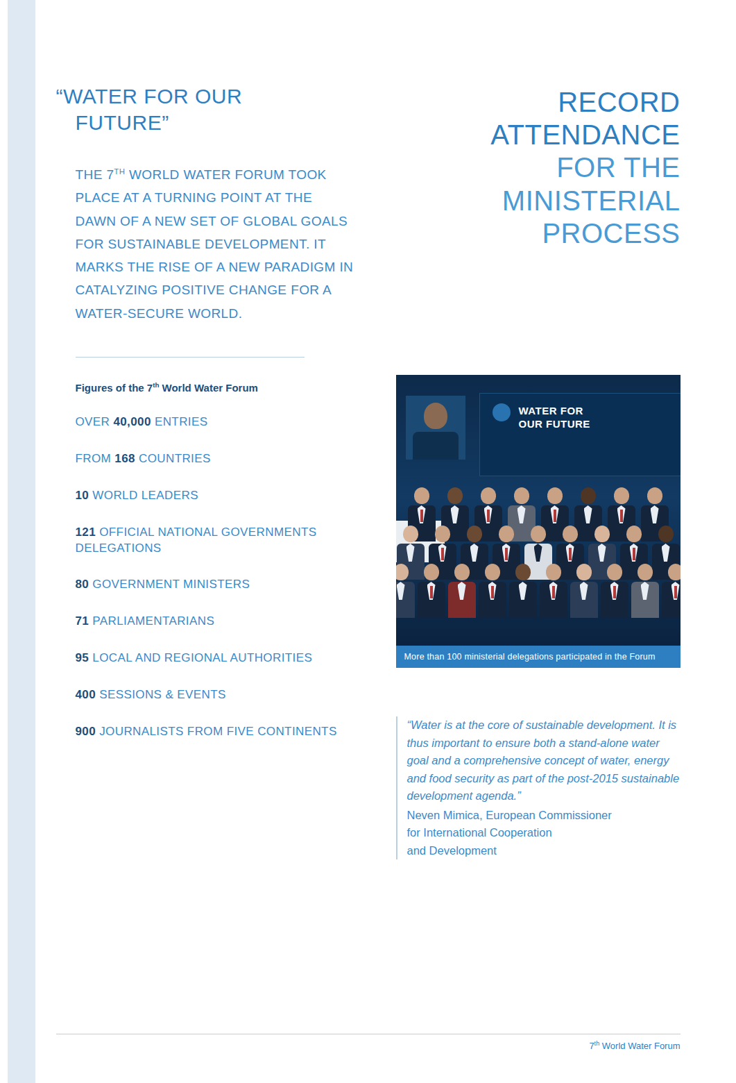“Water for ourFuture”
The 7th World Water Forum took place at a turning point at the dawn of a new set of global goals for sustainable development. It marks the rise of a new paradigm in catalyzing positive change for a water-secure world.
Figures of the 7th World Water Forum
Over 40,000 entries
From 168 countries
10 world leaders
121 official national governments delegations
80 government ministers
71 parliamentarians
95 local and regional authorities
400 sessions & events
900 journalists from five continents
Record
Attendance
for the
Ministerial
Process
WATER FOR OUR FUTURE
water
More than 100 ministerial delegations participated in the Forum
“Water is at the core of sustainable development. It is thus important to ensure both a stand-alone water goal and a comprehensive concept of water, energy and food security as part of the post-2015 sustainable development agenda.” Neven Mimica, European Commissioner
for International Cooperation
and Development
7th World Water Forum